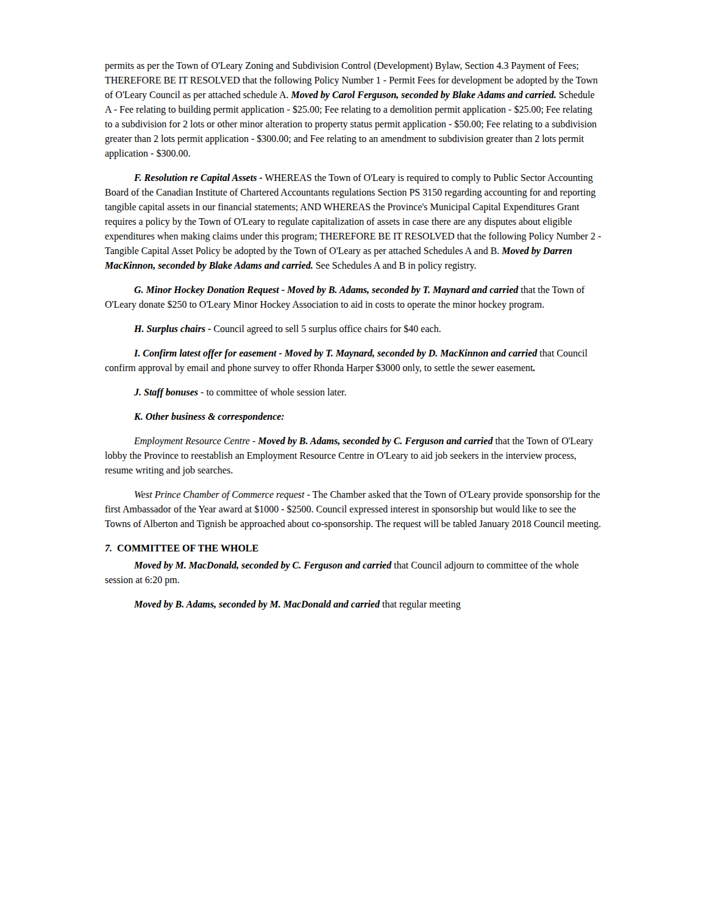permits as per the Town of O'Leary Zoning and Subdivision Control (Development) Bylaw, Section 4.3 Payment of Fees; THEREFORE BE IT RESOLVED that the following Policy Number 1 - Permit Fees for development be adopted by the Town of O'Leary Council as per attached schedule A. Moved by Carol Ferguson, seconded by Blake Adams and carried. Schedule A - Fee relating to building permit application - $25.00; Fee relating to a demolition permit application - $25.00; Fee relating to a subdivision for 2 lots or other minor alteration to property status permit application - $50.00; Fee relating to a subdivision greater than 2 lots permit application - $300.00; and Fee relating to an amendment to subdivision greater than 2 lots permit application - $300.00.
F. Resolution re Capital Assets - WHEREAS the Town of O'Leary is required to comply to Public Sector Accounting Board of the Canadian Institute of Chartered Accountants regulations Section PS 3150 regarding accounting for and reporting tangible capital assets in our financial statements; AND WHEREAS the Province's Municipal Capital Expenditures Grant requires a policy by the Town of O'Leary to regulate capitalization of assets in case there are any disputes about eligible expenditures when making claims under this program; THEREFORE BE IT RESOLVED that the following Policy Number 2 - Tangible Capital Asset Policy be adopted by the Town of O'Leary as per attached Schedules A and B. Moved by Darren MacKinnon, seconded by Blake Adams and carried. See Schedules A and B in policy registry.
G. Minor Hockey Donation Request - Moved by B. Adams, seconded by T. Maynard and carried that the Town of O'Leary donate $250 to O'Leary Minor Hockey Association to aid in costs to operate the minor hockey program.
H. Surplus chairs - Council agreed to sell 5 surplus office chairs for $40 each.
I. Confirm latest offer for easement - Moved by T. Maynard, seconded by D. MacKinnon and carried that Council confirm approval by email and phone survey to offer Rhonda Harper $3000 only, to settle the sewer easement.
J. Staff bonuses - to committee of whole session later.
K. Other business & correspondence:
Employment Resource Centre - Moved by B. Adams, seconded by C. Ferguson and carried that the Town of O'Leary lobby the Province to reestablish an Employment Resource Centre in O'Leary to aid job seekers in the interview process, resume writing and job searches.
West Prince Chamber of Commerce request - The Chamber asked that the Town of O'Leary provide sponsorship for the first Ambassador of the Year award at $1000 - $2500. Council expressed interest in sponsorship but would like to see the Towns of Alberton and Tignish be approached about co-sponsorship. The request will be tabled January 2018 Council meeting.
7. COMMITTEE OF THE WHOLE
Moved by M. MacDonald, seconded by C. Ferguson and carried that Council adjourn to committee of the whole session at 6:20 pm.
Moved by B. Adams, seconded by M. MacDonald and carried that regular meeting